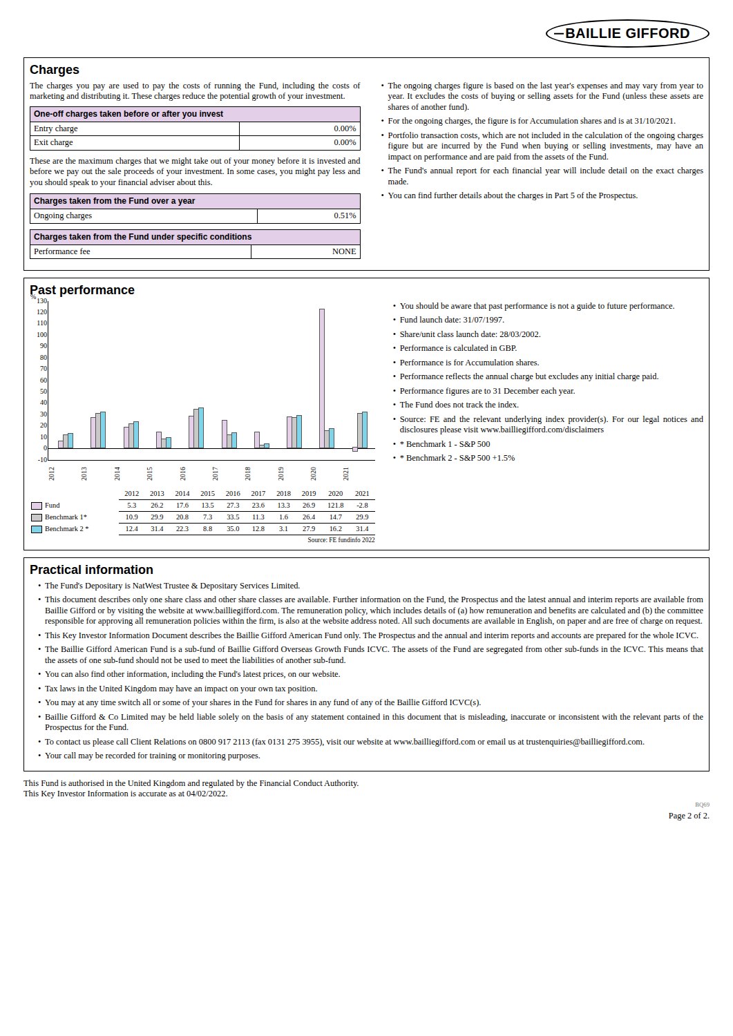BAILLIE GIFFORD
Charges
The charges you pay are used to pay the costs of running the Fund, including the costs of marketing and distributing it. These charges reduce the potential growth of your investment.
| One-off charges taken before or after you invest |
| --- |
| Entry charge | 0.00% |
| Exit charge | 0.00% |
These are the maximum charges that we might take out of your money before it is invested and before we pay out the sale proceeds of your investment. In some cases, you might pay less and you should speak to your financial adviser about this.
| Charges taken from the Fund over a year |
| --- |
| Ongoing charges | 0.51% |
| Charges taken from the Fund under specific conditions |
| --- |
| Performance fee | NONE |
The ongoing charges figure is based on the last year's expenses and may vary from year to year. It excludes the costs of buying or selling assets for the Fund (unless these assets are shares of another fund).
For the ongoing charges, the figure is for Accumulation shares and is at 31/10/2021.
Portfolio transaction costs, which are not included in the calculation of the ongoing charges figure but are incurred by the Fund when buying or selling investments, may have an impact on performance and are paid from the assets of the Fund.
The Fund's annual report for each financial year will include detail on the exact charges made.
You can find further details about the charges in Part 5 of the Prospectus.
Past performance
% 130 120 110 100 90 80 70 60 50 40 30 20 10 0 -10
2012
2013
2014
2015
2016
2017
2018
2019
2020
2021
| | 2012 | 2013 | 2014 | 2015 | 2016 | 2017 | 2018 | 2019 | 2020 | 2021 |
| Fund | 5.3 | 26.2 | 17.6 | 13.5 | 27.3 | 23.6 | 13.3 | 26.9 | 121.8 | -2.8 |
| Benchmark 1* | 10.9 | 29.9 | 20.8 | 7.3 | 33.5 | 11.3 | 1.6 | 26.4 | 14.7 | 29.9 |
| Benchmark 2 * | 12.4 | 31.4 | 22.3 | 8.8 | 35.0 | 12.8 | 3.1 | 27.9 | 16.2 | 31.4 |
Source: FE fundinfo 2022
You should be aware that past performance is not a guide to future performance.
Fund launch date: 31/07/1997.
Share/unit class launch date: 28/03/2002.
Performance is calculated in GBP.
Performance is for Accumulation shares.
Performance reflects the annual charge but excludes any initial charge paid.
Performance figures are to 31 December each year.
The Fund does not track the index.
Source: FE and the relevant underlying index provider(s). For our legal notices and disclosures please visit www.bailliegifford.com/disclaimers
* Benchmark 1 - S&P 500
* Benchmark 2 - S&P 500 +1.5%
Practical information
The Fund's Depositary is NatWest Trustee & Depositary Services Limited.
This document describes only one share class and other share classes are available. Further information on the Fund, the Prospectus and the latest annual and interim reports are available from Baillie Gifford or by visiting the website at www.bailliegifford.com. The remuneration policy, which includes details of (a) how remuneration and benefits are calculated and (b) the committee responsible for approving all remuneration policies within the firm, is also at the website address noted. All such documents are available in English, on paper and are free of charge on request.
This Key Investor Information Document describes the Baillie Gifford American Fund only. The Prospectus and the annual and interim reports and accounts are prepared for the whole ICVC.
The Baillie Gifford American Fund is a sub-fund of Baillie Gifford Overseas Growth Funds ICVC. The assets of the Fund are segregated from other sub-funds in the ICVC. This means that the assets of one sub-fund should not be used to meet the liabilities of another sub-fund.
You can also find other information, including the Fund's latest prices, on our website.
Tax laws in the United Kingdom may have an impact on your own tax position.
You may at any time switch all or some of your shares in the Fund for shares in any fund of any of the Baillie Gifford ICVC(s).
Baillie Gifford & Co Limited may be held liable solely on the basis of any statement contained in this document that is misleading, inaccurate or inconsistent with the relevant parts of the Prospectus for the Fund.
To contact us please call Client Relations on 0800 917 2113 (fax 0131 275 3955), visit our website at www.bailliegifford.com or email us at trustenquiries@bailliegifford.com.
Your call may be recorded for training or monitoring purposes.
This Fund is authorised in the United Kingdom and regulated by the Financial Conduct Authority.
This Key Investor Information is accurate as at 04/02/2022.
BQ69
Page 2 of 2.